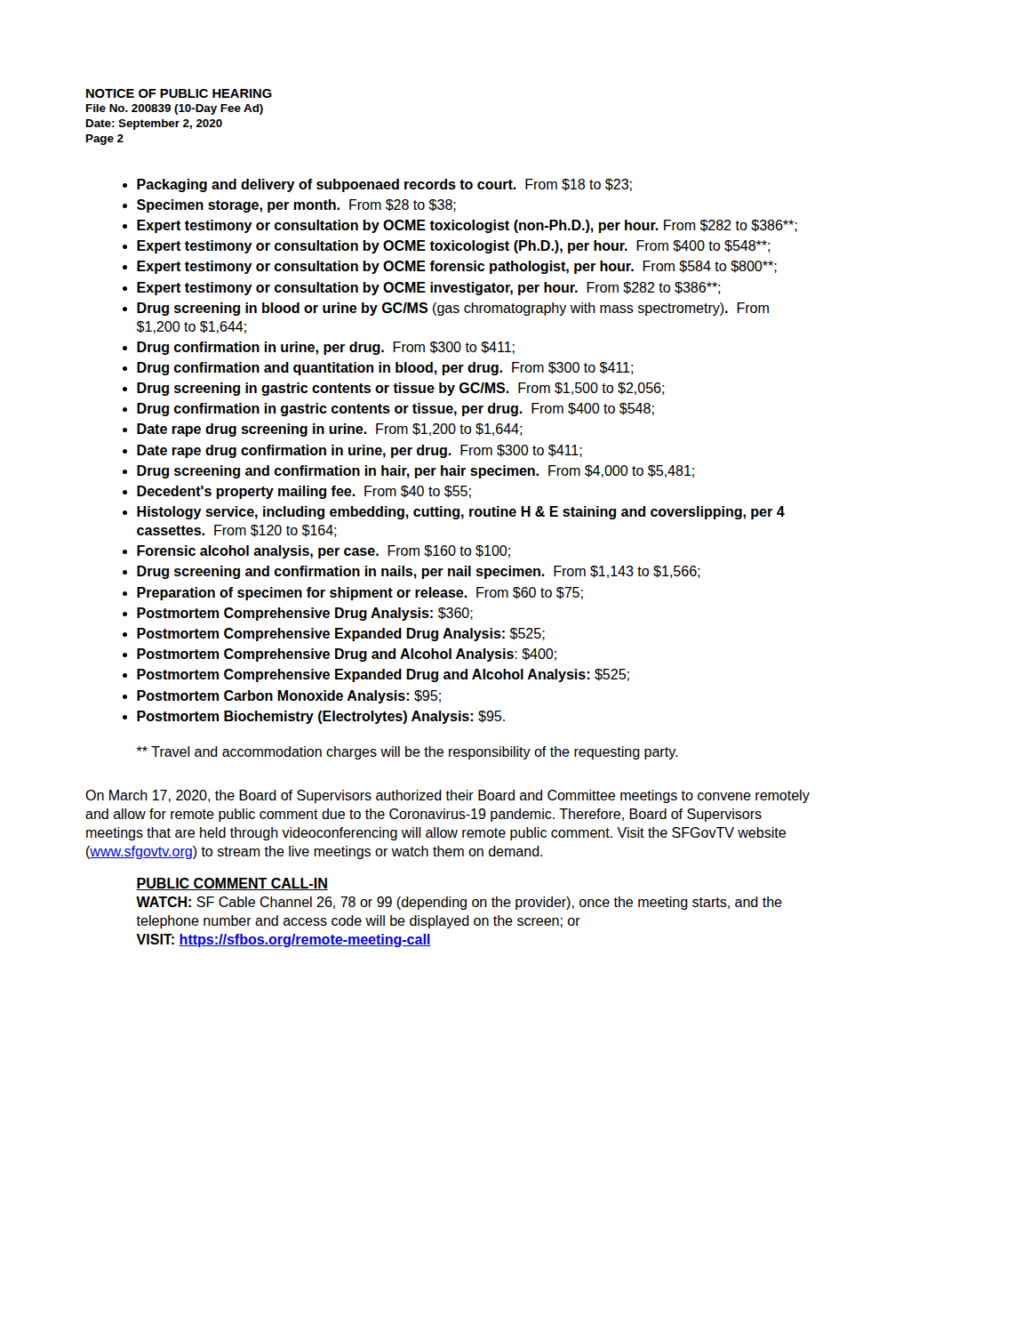NOTICE OF PUBLIC HEARING
File No. 200839 (10-Day Fee Ad)
Date: September 2, 2020
Page 2
Packaging and delivery of subpoenaed records to court. From $18 to $23;
Specimen storage, per month. From $28 to $38;
Expert testimony or consultation by OCME toxicologist (non-Ph.D.), per hour. From $282 to $386**;
Expert testimony or consultation by OCME toxicologist (Ph.D.), per hour. From $400 to $548**;
Expert testimony or consultation by OCME forensic pathologist, per hour. From $584 to $800**;
Expert testimony or consultation by OCME investigator, per hour. From $282 to $386**;
Drug screening in blood or urine by GC/MS (gas chromatography with mass spectrometry). From $1,200 to $1,644;
Drug confirmation in urine, per drug. From $300 to $411;
Drug confirmation and quantitation in blood, per drug. From $300 to $411;
Drug screening in gastric contents or tissue by GC/MS. From $1,500 to $2,056;
Drug confirmation in gastric contents or tissue, per drug. From $400 to $548;
Date rape drug screening in urine. From $1,200 to $1,644;
Date rape drug confirmation in urine, per drug. From $300 to $411;
Drug screening and confirmation in hair, per hair specimen. From $4,000 to $5,481;
Decedent's property mailing fee. From $40 to $55;
Histology service, including embedding, cutting, routine H & E staining and coverslipping, per 4 cassettes. From $120 to $164;
Forensic alcohol analysis, per case. From $160 to $100;
Drug screening and confirmation in nails, per nail specimen. From $1,143 to $1,566;
Preparation of specimen for shipment or release. From $60 to $75;
Postmortem Comprehensive Drug Analysis: $360;
Postmortem Comprehensive Expanded Drug Analysis: $525;
Postmortem Comprehensive Drug and Alcohol Analysis: $400;
Postmortem Comprehensive Expanded Drug and Alcohol Analysis: $525;
Postmortem Carbon Monoxide Analysis: $95;
Postmortem Biochemistry (Electrolytes) Analysis: $95.
** Travel and accommodation charges will be the responsibility of the requesting party.
On March 17, 2020, the Board of Supervisors authorized their Board and Committee meetings to convene remotely and allow for remote public comment due to the Coronavirus-19 pandemic. Therefore, Board of Supervisors meetings that are held through videoconferencing will allow remote public comment. Visit the SFGovTV website (www.sfgovtv.org) to stream the live meetings or watch them on demand.
PUBLIC COMMENT CALL-IN
WATCH: SF Cable Channel 26, 78 or 99 (depending on the provider), once the meeting starts, and the telephone number and access code will be displayed on the screen; or
VISIT: https://sfbos.org/remote-meeting-call